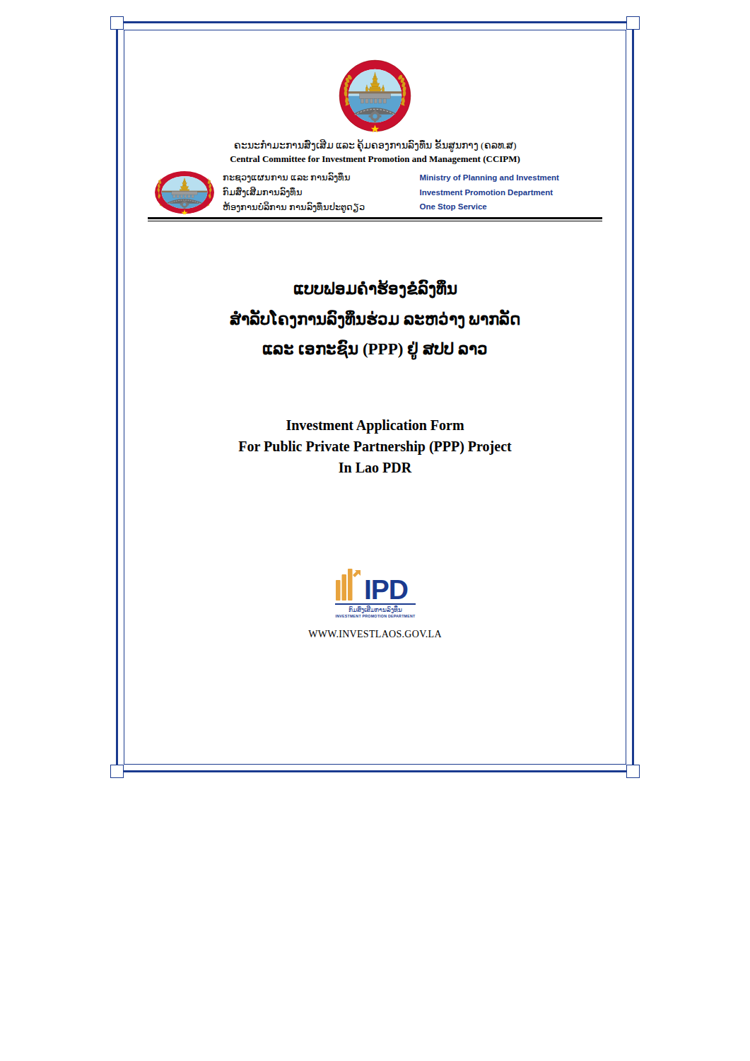ຄະນະກຳມະການສົ່ງເສີມ ແລະ ຄຸ້ມຄອງການລົງທຶນ ຂັ້ນສູນກາງ (ຄລທ.ສ)
Central Committee for Investment Promotion and Management (CCIPM)
ກະຊວງແຜນການ ແລະ ການລົງທຶນ
ກົມສົ່ງເສີມການລົງທຶນ
ຫ້ອງການບໍລິການ ການລົງທຶນປະຕູດຽວ
Ministry of Planning and Investment
Investment Promotion Department
One Stop Service
ແບບຟອມຄຳຮ້ອງຂໍລົງທຶນ
ສຳລັບໂຄງການລົງທຶນຮ່ວມ ລະຫວ່າງ ພາກລັດ
ແລະ ເອກະຊົນ (PPP) ຢູ່ ສປປ ລາວ
Investment Application Form
For Public Private Partnership (PPP) Project
In Lao PDR
IPD ກົມສົ່ງເສີມການລົງທຶນ INVESTMENT PROMOTION DEPARTMENT
WWW.INVESTLAOS.GOV.LA